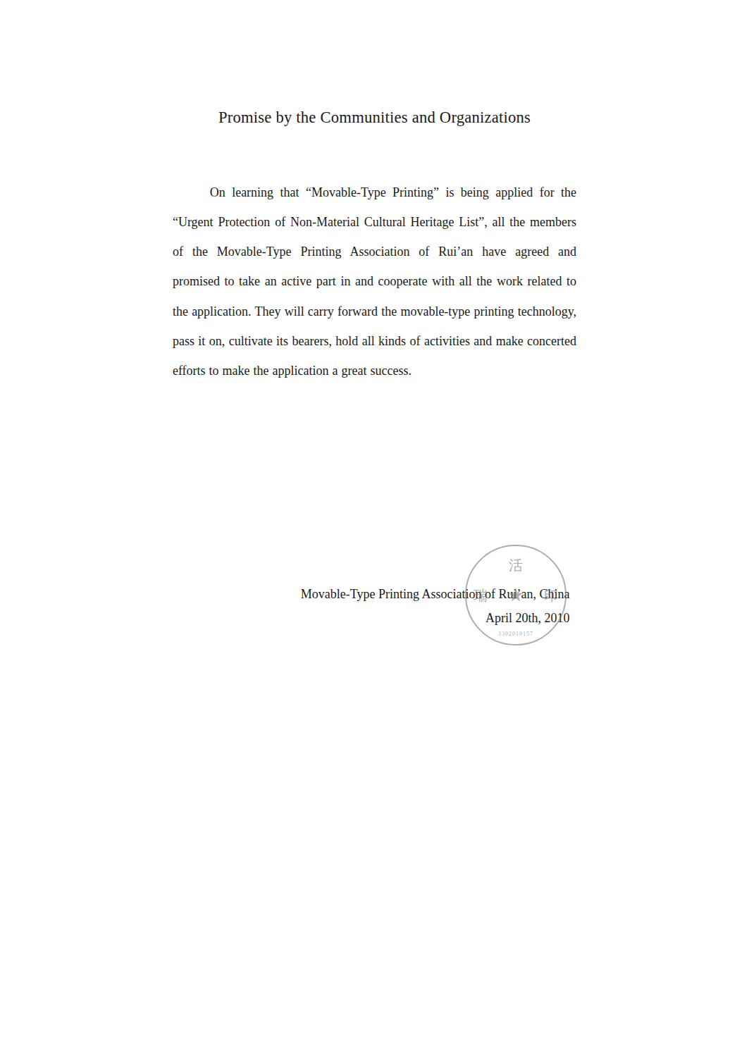Promise by the Communities and Organizations
On learning that “Movable-Type Printing” is being applied for the “Urgent Protection of Non-Material Cultural Heritage List”, all the members of the Movable-Type Printing Association of Rui’an have agreed and promised to take an active part in and cooperate with all the work related to the application. They will carry forward the movable-type printing technology, pass it on, cultivate its bearers, hold all kinds of activities and make concerted efforts to make the application a great success.
活 瑞 印 3302010157
Movable-Type Printing Association of Rui’an, China April 20th, 2010